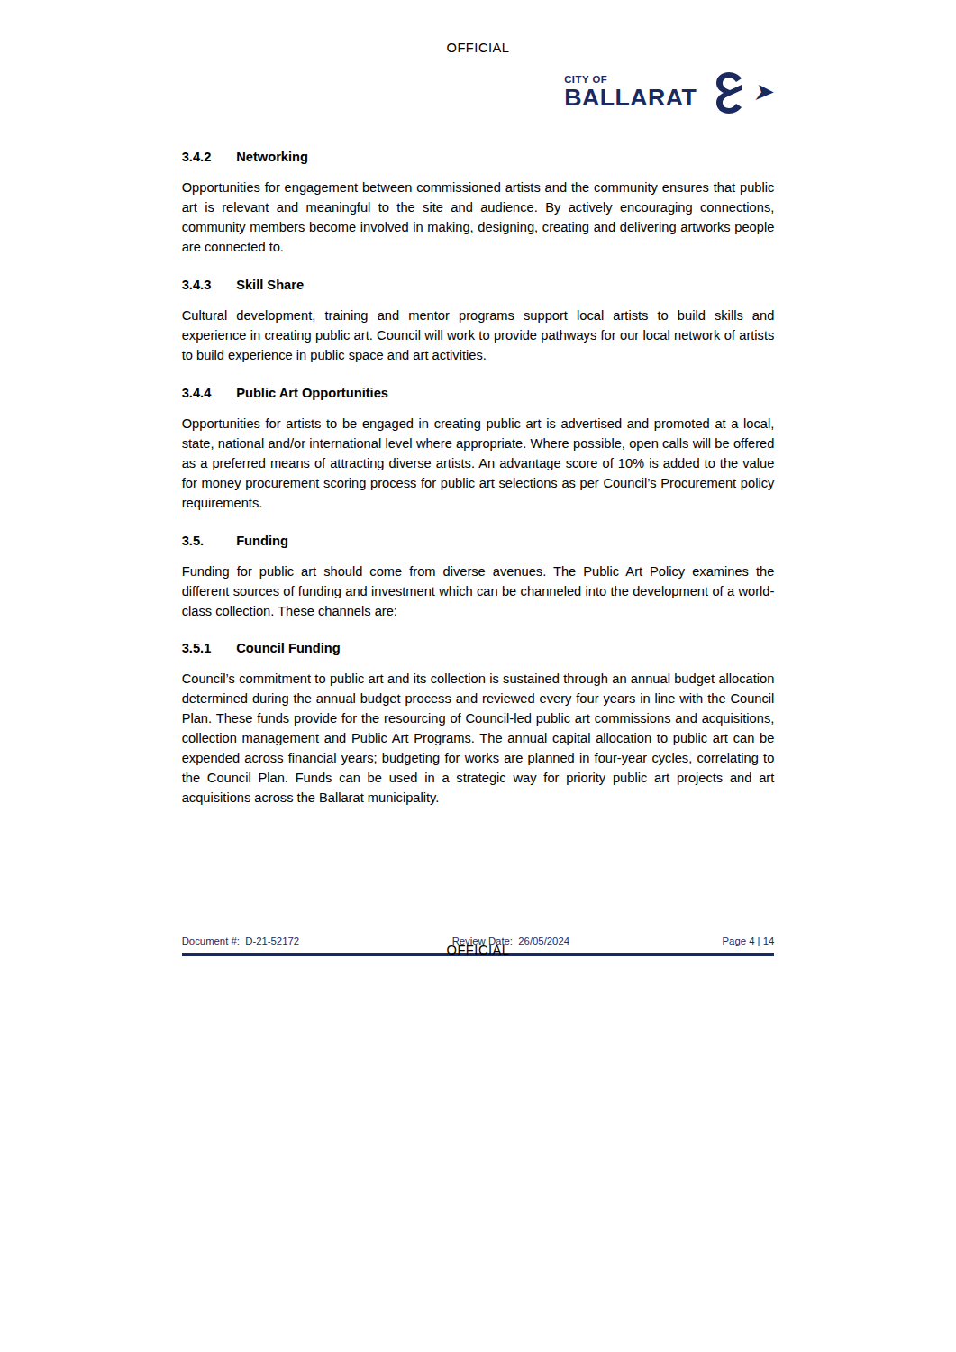OFFICIAL
CITY OF BALLARAT
➤
3.4.2 Networking
Opportunities for engagement between commissioned artists and the community ensures that public art is relevant and meaningful to the site and audience. By actively encouraging connections, community members become involved in making, designing, creating and delivering artworks people are connected to.
3.4.3 Skill Share
Cultural development, training and mentor programs support local artists to build skills and experience in creating public art. Council will work to provide pathways for our local network of artists to build experience in public space and art activities.
3.4.4 Public Art Opportunities
Opportunities for artists to be engaged in creating public art is advertised and promoted at a local, state, national and/or international level where appropriate. Where possible, open calls will be offered as a preferred means of attracting diverse artists. An advantage score of 10% is added to the value for money procurement scoring process for public art selections as per Council’s Procurement policy requirements.
3.5. Funding
Funding for public art should come from diverse avenues. The Public Art Policy examines the different sources of funding and investment which can be channeled into the development of a world-class collection. These channels are:
3.5.1 Council Funding
Council’s commitment to public art and its collection is sustained through an annual budget allocation determined during the annual budget process and reviewed every four years in line with the Council Plan. These funds provide for the resourcing of Council-led public art commissions and acquisitions, collection management and Public Art Programs. The annual capital allocation to public art can be expended across financial years; budgeting for works are planned in four-year cycles, correlating to the Council Plan. Funds can be used in a strategic way for priority public art projects and art acquisitions across the Ballarat municipality.
Document #: D-21-52172 Review Date: 26/05/2024 Page 4 | 14
OFFICIAL